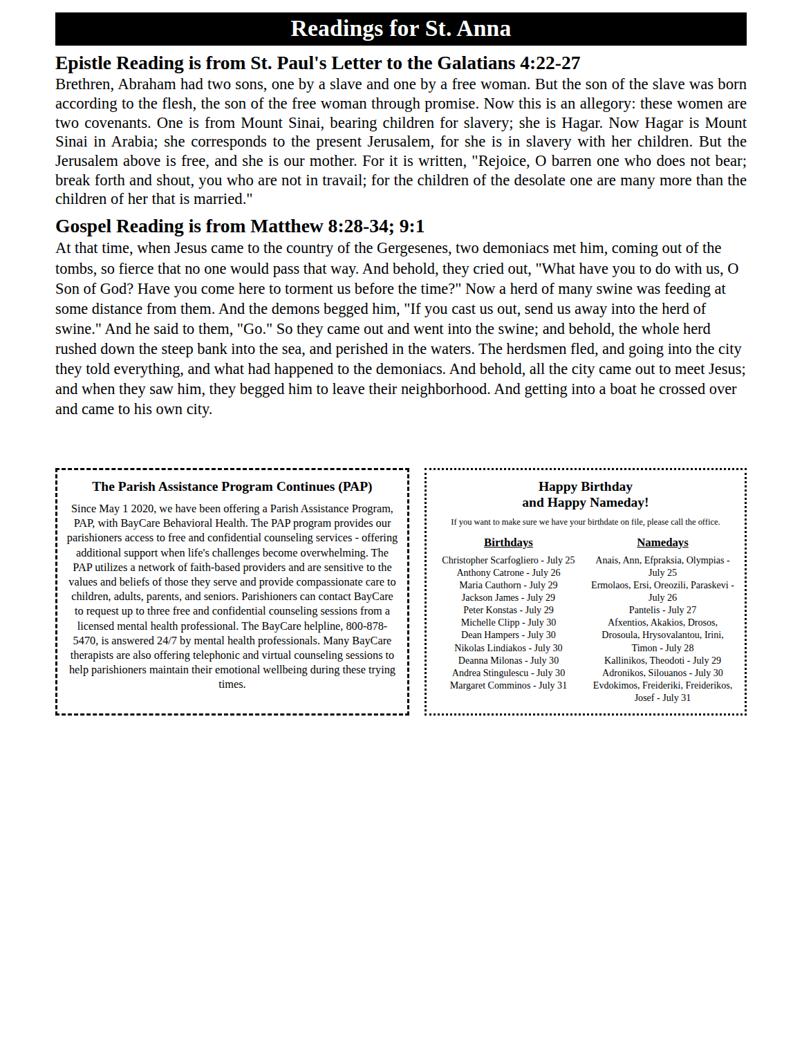Readings for St. Anna
Epistle Reading is from St. Paul's Letter to the Galatians 4:22-27
Brethren, Abraham had two sons, one by a slave and one by a free woman. But the son of the slave was born according to the flesh, the son of the free woman through promise. Now this is an allegory: these women are two covenants. One is from Mount Sinai, bearing children for slavery; she is Hagar. Now Hagar is Mount Sinai in Arabia; she corresponds to the present Jerusalem, for she is in slavery with her children. But the Jerusalem above is free, and she is our mother. For it is written, "Rejoice, O barren one who does not bear; break forth and shout, you who are not in travail; for the children of the desolate one are many more than the children of her that is married."
Gospel Reading is from Matthew 8:28-34; 9:1
At that time, when Jesus came to the country of the Gergesenes, two demoniacs met him, coming out of the tombs, so fierce that no one would pass that way. And behold, they cried out, "What have you to do with us, O Son of God? Have you come here to torment us before the time?" Now a herd of many swine was feeding at some distance from them. And the demons begged him, "If you cast us out, send us away into the herd of swine." And he said to them, "Go." So they came out and went into the swine; and behold, the whole herd rushed down the steep bank into the sea, and perished in the waters. The herdsmen fled, and going into the city they told everything, and what had happened to the demoniacs. And behold, all the city came out to meet Jesus; and when they saw him, they begged him to leave their neighborhood. And getting into a boat he crossed over and came to his own city.
The Parish Assistance Program Continues (PAP)
Since May 1 2020, we have been offering a Parish Assistance Program, PAP, with BayCare Behavioral Health. The PAP program provides our parishioners access to free and confidential counseling services - offering additional support when life's challenges become overwhelming. The PAP utilizes a network of faith-based providers and are sensitive to the values and beliefs of those they serve and provide compassionate care to children, adults, parents, and seniors. Parishioners can contact BayCare to request up to three free and confidential counseling sessions from a licensed mental health professional. The BayCare helpline, 800-878-5470, is answered 24/7 by mental health professionals. Many BayCare therapists are also offering telephonic and virtual counseling sessions to help parishioners maintain their emotional wellbeing during these trying times.
Happy Birthday
and Happy Nameday!
If you want to make sure we have your birthdate on file, please call the office.
Birthdays
Christopher Scarfogliero - July 25
Anthony Catrone - July 26
Maria Cauthorn - July 29
Jackson James - July 29
Peter Konstas - July 29
Michelle Clipp - July 30
Dean Hampers - July 30
Nikolas Lindiakos - July 30
Deanna Milonas - July 30
Andrea Stingulescu - July 30
Margaret Comminos - July 31
Namedays
Anais, Ann, Efpraksia, Olympias - July 25
Ermolaos, Ersi, Oreozili, Paraskevi - July 26
Pantelis - July 27
Afxentios, Akakios, Drosos, Drosoula, Hrysovalantou, Irini, Timon - July 28
Kallinikos, Theodoti - July 29
Adronikos, Silouanos - July 30
Evdokimos, Freideriki, Freiderikos, Josef - July 31